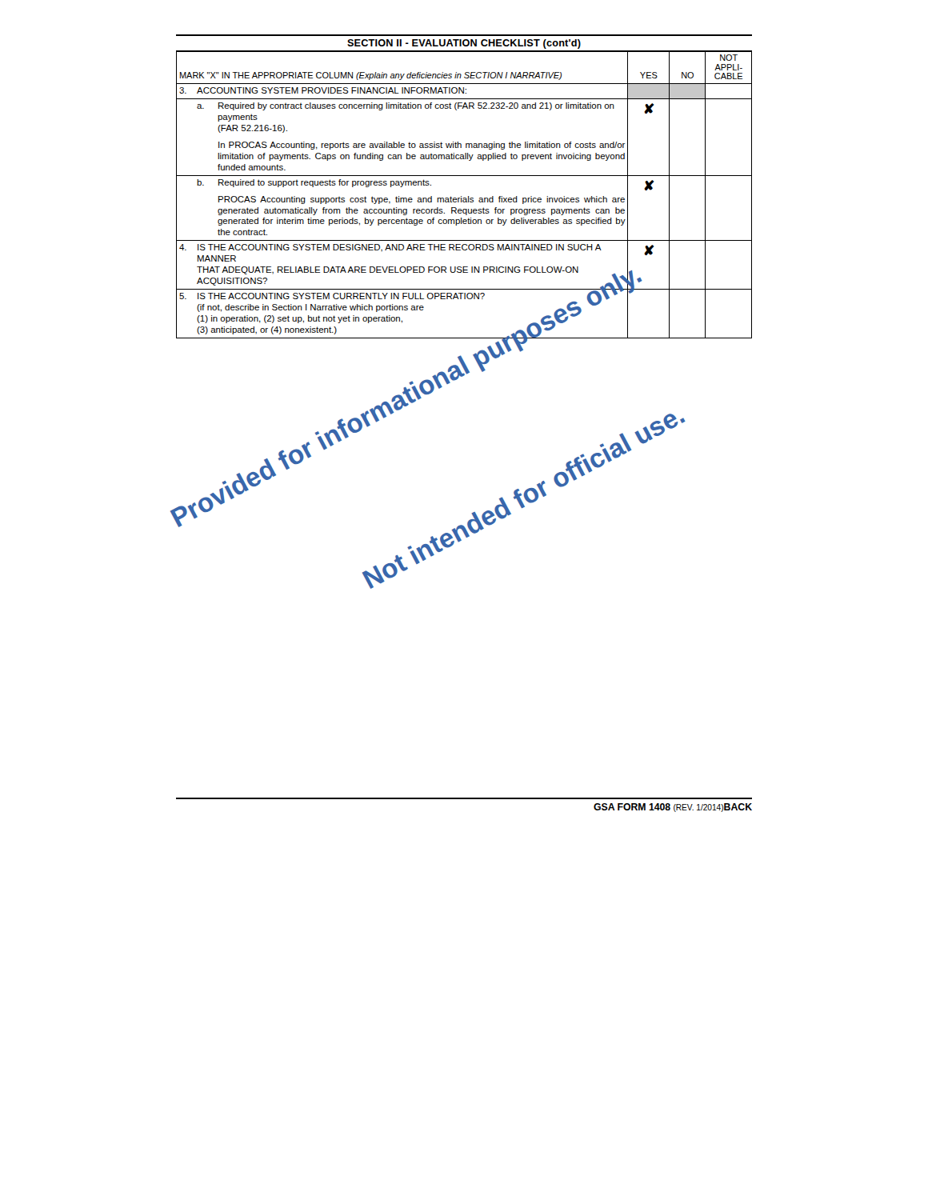SECTION II - EVALUATION CHECKLIST (cont'd)
| MARK "X" IN THE APPROPRIATE COLUMN (Explain any deficiencies in SECTION I NARRATIVE) | YES | NO | NOT APPLI- CABLE |
| --- | --- | --- | --- |
| 3. ACCOUNTING SYSTEM PROVIDES FINANCIAL INFORMATION: | | | |
| a. Required by contract clauses concerning limitation of cost (FAR 52.232-20 and 21) or limitation on payments (FAR 52.216-16). In PROCAS Accounting, reports are available to assist with managing the limitation of costs and/or limitation of payments. Caps on funding can be automatically applied to prevent invoicing beyond funded amounts. | ✘ | | |
| b. Required to support requests for progress payments. PROCAS Accounting supports cost type, time and materials and fixed price invoices which are generated automatically from the accounting records. Requests for progress payments can be generated for interim time periods, by percentage of completion or by deliverables as specified by the contract. | ✘ | | |
| 4. IS THE ACCOUNTING SYSTEM DESIGNED, AND ARE THE RECORDS MAINTAINED IN SUCH A MANNER THAT ADEQUATE, RELIABLE DATA ARE DEVELOPED FOR USE IN PRICING FOLLOW-ON ACQUISITIONS? | ✘ | | |
| 5. IS THE ACCOUNTING SYSTEM CURRENTLY IN FULL OPERATION? (if not, describe in Section I Narrative which portions are (1) in operation, (2) set up, but not yet in operation, (3) anticipated, or (4) nonexistent.) | | | |
Provided for informational purposes only.
Not intended for official use.
GSA FORM 1408 (REV. 1/2014) BACK